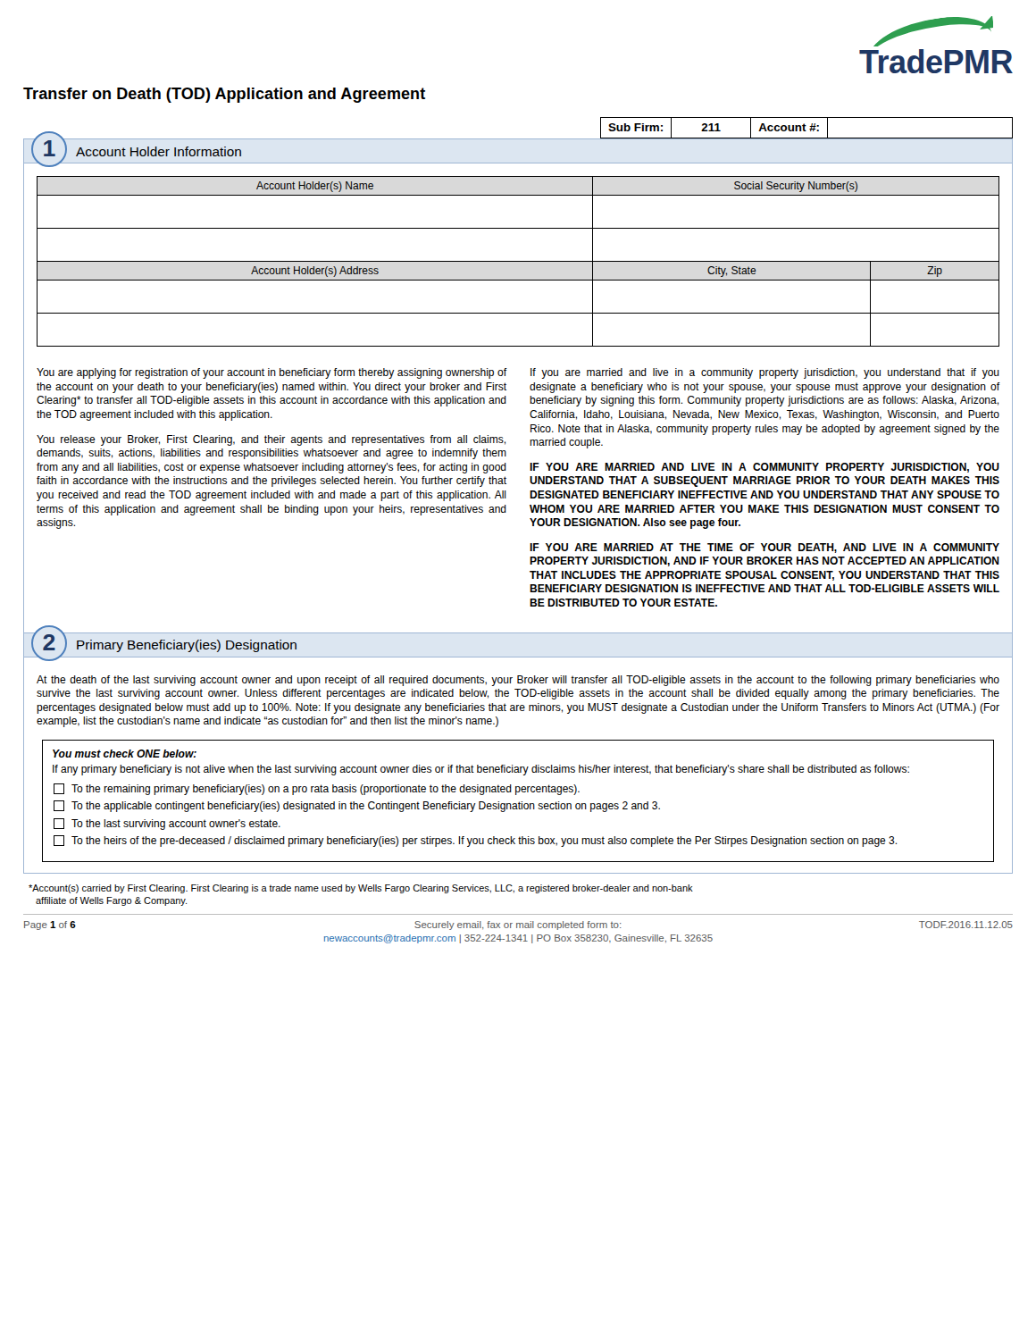TradePMR
Transfer on Death (TOD) Application and Agreement
Sub Firm:
211
Account #:
1
Account Holder Information
| Account Holder(s) Name | Social Security Number(s) |
| --- | --- |
| Account Holder(s) Address | City, State | Zip |
You are applying for registration of your account in beneficiary form thereby assigning ownership of the account on your death to your beneficiary(ies) named within. You direct your broker and First Clearing* to transfer all TOD-eligible assets in this account in accordance with this application and the TOD agreement included with this application.
You release your Broker, First Clearing, and their agents and representatives from all claims, demands, suits, actions, liabilities and responsibilities whatsoever and agree to indemnify them from any and all liabilities, cost or expense whatsoever including attorney's fees, for acting in good faith in accordance with the instructions and the privileges selected herein. You further certify that you received and read the TOD agreement included with and made a part of this application. All terms of this application and agreement shall be binding upon your heirs, representatives and assigns.
If you are married and live in a community property jurisdiction, you understand that if you designate a beneficiary who is not your spouse, your spouse must approve your designation of beneficiary by signing this form. Community property jurisdictions are as follows: Alaska, Arizona, California, Idaho, Louisiana, Nevada, New Mexico, Texas, Washington, Wisconsin, and Puerto Rico. Note that in Alaska, community property rules may be adopted by agreement signed by the married couple.
IF YOU ARE MARRIED AND LIVE IN A COMMUNITY PROPERTY JURISDICTION, YOU UNDERSTAND THAT A SUBSEQUENT MARRIAGE PRIOR TO YOUR DEATH MAKES THIS DESIGNATED BENEFICIARY INEFFECTIVE AND YOU UNDERSTAND THAT ANY SPOUSE TO WHOM YOU ARE MARRIED AFTER YOU MAKE THIS DESIGNATION MUST CONSENT TO YOUR DESIGNATION. Also see page four.
IF YOU ARE MARRIED AT THE TIME OF YOUR DEATH, AND LIVE IN A COMMUNITY PROPERTY JURISDICTION, AND IF YOUR BROKER HAS NOT ACCEPTED AN APPLICATION THAT INCLUDES THE APPROPRIATE SPOUSAL CONSENT, YOU UNDERSTAND THAT THIS BENEFICIARY DESIGNATION IS INEFFECTIVE AND THAT ALL TOD-ELIGIBLE ASSETS WILL BE DISTRIBUTED TO YOUR ESTATE.
2
Primary Beneficiary(ies) Designation
At the death of the last surviving account owner and upon receipt of all required documents, your Broker will transfer all TOD-eligible assets in the account to the following primary beneficiaries who survive the last surviving account owner. Unless different percentages are indicated below, the TOD-eligible assets in the account shall be divided equally among the primary beneficiaries. The percentages designated below must add up to 100%. Note: If you designate any beneficiaries that are minors, you MUST designate a Custodian under the Uniform Transfers to Minors Act (UTMA.) (For example, list the custodian's name and indicate “as custodian for” and then list the minor's name.)
You must check ONE below:
If any primary beneficiary is not alive when the last surviving account owner dies or if that beneficiary disclaims his/her interest, that beneficiary's share shall be distributed as follows:
To the remaining primary beneficiary(ies) on a pro rata basis (proportionate to the designated percentages).
To the applicable contingent beneficiary(ies) designated in the Contingent Beneficiary Designation section on pages 2 and 3.
To the last surviving account owner's estate.
To the heirs of the pre-deceased / disclaimed primary beneficiary(ies) per stirpes. If you check this box, you must also complete the Per Stirpes Designation section on page 3.
*Account(s) carried by First Clearing. First Clearing is a trade name used by Wells Fargo Clearing Services, LLC, a registered broker-dealer and non-bank affiliate of Wells Fargo & Company.
Page 1 of 6
Securely email, fax or mail completed form to:
newaccounts@tradepmr.com | 352-224-1341 | PO Box 358230, Gainesville, FL 32635
TODF.2016.11.12.05